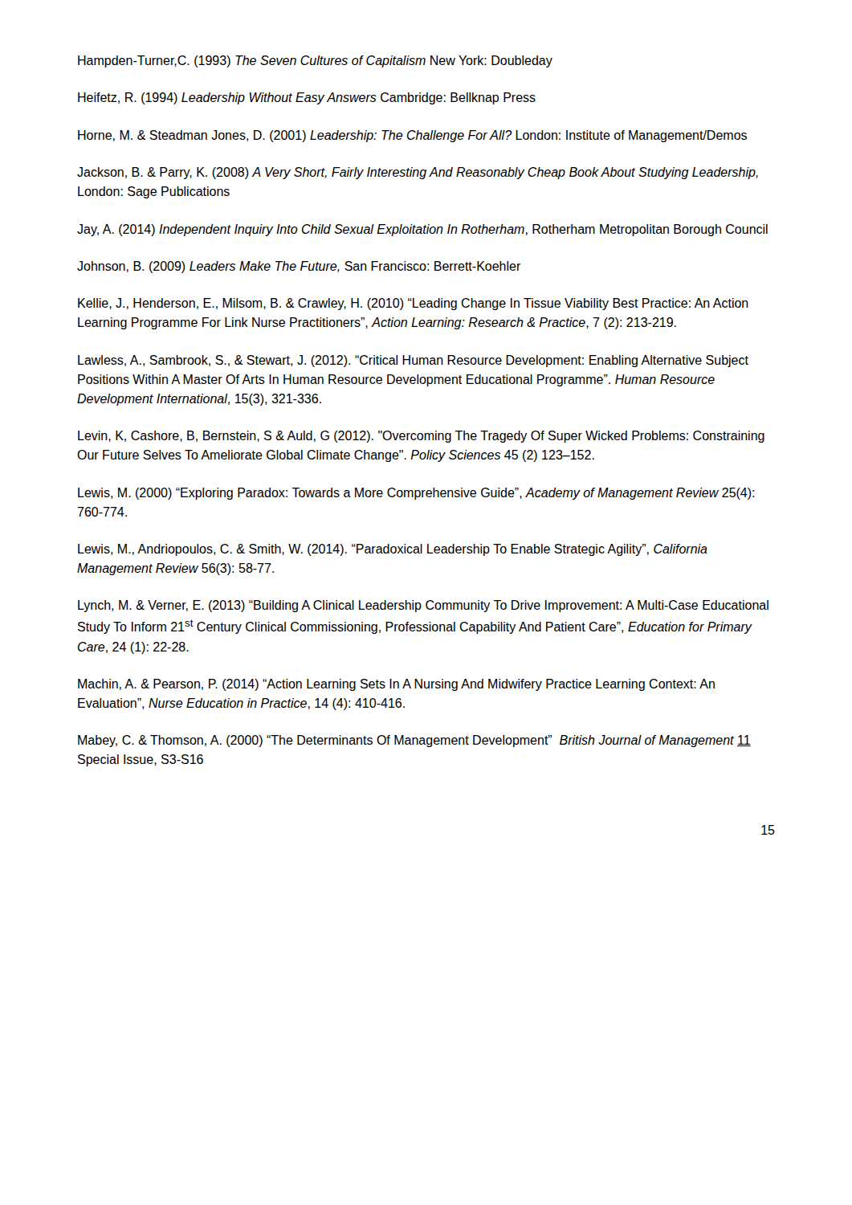Hampden-Turner,C. (1993) The Seven Cultures of Capitalism New York: Doubleday
Heifetz, R. (1994) Leadership Without Easy Answers Cambridge: Bellknap Press
Horne, M. & Steadman Jones, D. (2001) Leadership: The Challenge For All? London: Institute of Management/Demos
Jackson, B. & Parry, K. (2008) A Very Short, Fairly Interesting And Reasonably Cheap Book About Studying Leadership, London: Sage Publications
Jay, A. (2014) Independent Inquiry Into Child Sexual Exploitation In Rotherham, Rotherham Metropolitan Borough Council
Johnson, B. (2009) Leaders Make The Future, San Francisco: Berrett-Koehler
Kellie, J., Henderson, E., Milsom, B. & Crawley, H. (2010) “Leading Change In Tissue Viability Best Practice: An Action Learning Programme For Link Nurse Practitioners”, Action Learning: Research & Practice, 7 (2): 213-219.
Lawless, A., Sambrook, S., & Stewart, J. (2012). “Critical Human Resource Development: Enabling Alternative Subject Positions Within A Master Of Arts In Human Resource Development Educational Programme”. Human Resource Development International, 15(3), 321-336.
Levin, K, Cashore, B, Bernstein, S & Auld, G (2012). "Overcoming The Tragedy Of Super Wicked Problems: Constraining Our Future Selves To Ameliorate Global Climate Change". Policy Sciences 45 (2) 123–152.
Lewis, M. (2000) “Exploring Paradox: Towards a More Comprehensive Guide”, Academy of Management Review 25(4): 760-774.
Lewis, M., Andriopoulos, C. & Smith, W. (2014). “Paradoxical Leadership To Enable Strategic Agility”, California Management Review 56(3): 58-77.
Lynch, M. & Verner, E. (2013) “Building A Clinical Leadership Community To Drive Improvement: A Multi-Case Educational Study To Inform 21st Century Clinical Commissioning, Professional Capability And Patient Care”, Education for Primary Care, 24 (1): 22-28.
Machin, A. & Pearson, P. (2014) “Action Learning Sets In A Nursing And Midwifery Practice Learning Context: An Evaluation”, Nurse Education in Practice, 14 (4): 410-416.
Mabey, C. & Thomson, A. (2000) “The Determinants Of Management Development” British Journal of Management 11 Special Issue, S3-S16
15